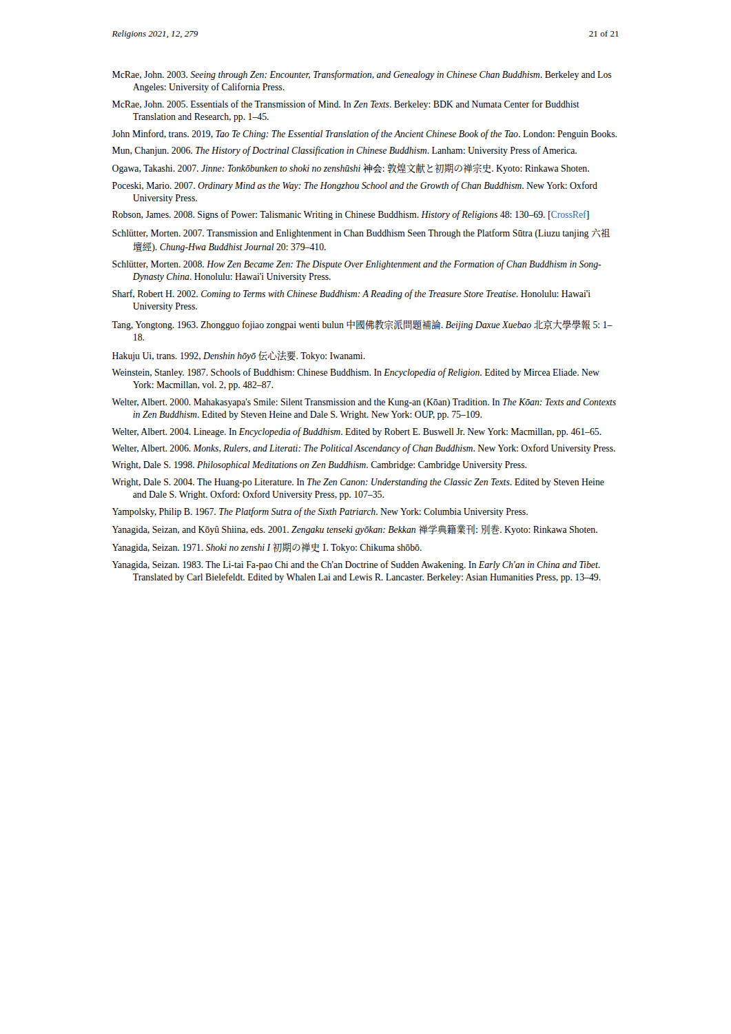Religions 2021, 12, 279
21 of 21
McRae, John. 2003. Seeing through Zen: Encounter, Transformation, and Genealogy in Chinese Chan Buddhism. Berkeley and Los Angeles: University of California Press.
McRae, John. 2005. Essentials of the Transmission of Mind. In Zen Texts. Berkeley: BDK and Numata Center for Buddhist Translation and Research, pp. 1–45.
John Minford, trans. 2019, Tao Te Ching: The Essential Translation of the Ancient Chinese Book of the Tao. London: Penguin Books.
Mun, Chanjun. 2006. The History of Doctrinal Classification in Chinese Buddhism. Lanham: University Press of America.
Ogawa, Takashi. 2007. Jinne: Tonkōbunken to shoki no zenshūshi 神会: 敦煌文献と初期の禅宗史. Kyoto: Rinkawa Shoten.
Poceski, Mario. 2007. Ordinary Mind as the Way: The Hongzhou School and the Growth of Chan Buddhism. New York: Oxford University Press.
Robson, James. 2008. Signs of Power: Talismanic Writing in Chinese Buddhism. History of Religions 48: 130–69. [CrossRef]
Schlütter, Morten. 2007. Transmission and Enlightenment in Chan Buddhism Seen Through the Platform Sūtra (Liuzu tanjing 六祖壇經). Chung-Hwa Buddhist Journal 20: 379–410.
Schlütter, Morten. 2008. How Zen Became Zen: The Dispute Over Enlightenment and the Formation of Chan Buddhism in Song-Dynasty China. Honolulu: Hawai'i University Press.
Sharf, Robert H. 2002. Coming to Terms with Chinese Buddhism: A Reading of the Treasure Store Treatise. Honolulu: Hawai'i University Press.
Tang, Yongtong. 1963. Zhongguo fojiao zongpai wenti bulun 中國佛教宗派問題補論. Beijing Daxue Xuebao 北京大學學報 5: 1–18.
Hakuju Ui, trans. 1992, Denshin hōyō 伝心法要. Tokyo: Iwanami.
Weinstein, Stanley. 1987. Schools of Buddhism: Chinese Buddhism. In Encyclopedia of Religion. Edited by Mircea Eliade. New York: Macmillan, vol. 2, pp. 482–87.
Welter, Albert. 2000. Mahakasyapa's Smile: Silent Transmission and the Kung-an (Kōan) Tradition. In The Kōan: Texts and Contexts in Zen Buddhism. Edited by Steven Heine and Dale S. Wright. New York: OUP, pp. 75–109.
Welter, Albert. 2004. Lineage. In Encyclopedia of Buddhism. Edited by Robert E. Buswell Jr. New York: Macmillan, pp. 461–65.
Welter, Albert. 2006. Monks, Rulers, and Literati: The Political Ascendancy of Chan Buddhism. New York: Oxford University Press.
Wright, Dale S. 1998. Philosophical Meditations on Zen Buddhism. Cambridge: Cambridge University Press.
Wright, Dale S. 2004. The Huang-po Literature. In The Zen Canon: Understanding the Classic Zen Texts. Edited by Steven Heine and Dale S. Wright. Oxford: Oxford University Press, pp. 107–35.
Yampolsky, Philip B. 1967. The Platform Sutra of the Sixth Patriarch. New York: Columbia University Press.
Yanagida, Seizan, and Kōyû Shiina, eds. 2001. Zengaku tenseki gyōkan: Bekkan 禅学典籍業刊: 別巻. Kyoto: Rinkawa Shoten.
Yanagida, Seizan. 1971. Shoki no zenshi I 初期の禅史 I. Tokyo: Chikuma shōbō.
Yanagida, Seizan. 1983. The Li-tai Fa-pao Chi and the Ch'an Doctrine of Sudden Awakening. In Early Ch'an in China and Tibet. Translated by Carl Bielefeldt. Edited by Whalen Lai and Lewis R. Lancaster. Berkeley: Asian Humanities Press, pp. 13–49.